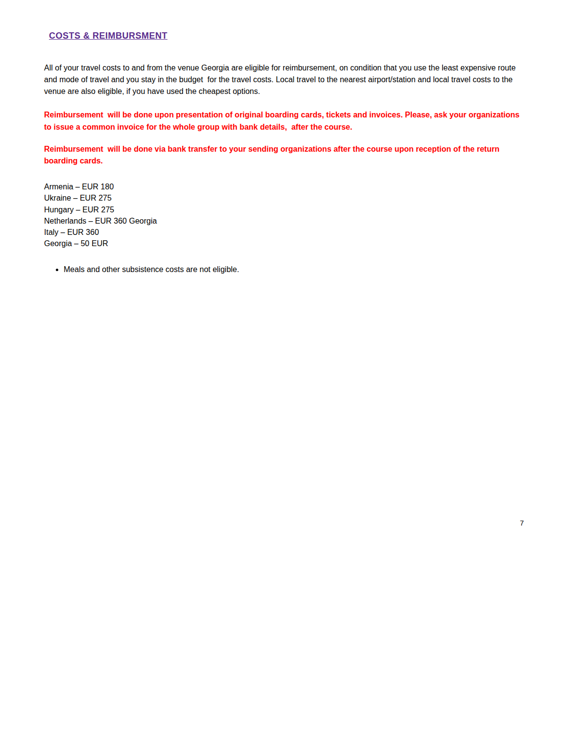COSTS & REIMBURSMENT
All of your travel costs to and from the venue Georgia are eligible for reimbursement, on condition that you use the least expensive route and mode of travel and you stay in the budget for the travel costs. Local travel to the nearest airport/station and local travel costs to the venue are also eligible, if you have used the cheapest options.
Reimbursement will be done upon presentation of original boarding cards, tickets and invoices. Please, ask your organizations to issue a common invoice for the whole group with bank details, after the course.
Reimbursement will be done via bank transfer to your sending organizations after the course upon reception of the return boarding cards.
Armenia – EUR 180
Ukraine – EUR 275
Hungary – EUR 275
Netherlands – EUR 360 Georgia
Italy – EUR 360
Georgia – 50 EUR
Meals and other subsistence costs are not eligible.
7